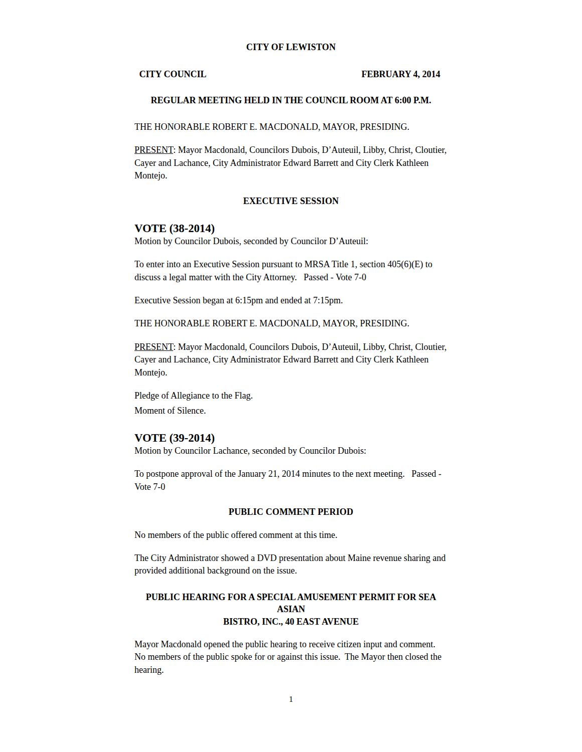CITY OF LEWISTON
CITY COUNCIL FEBRUARY 4, 2014
REGULAR MEETING HELD IN THE COUNCIL ROOM AT 6:00 P.M.
THE HONORABLE ROBERT E. MACDONALD, MAYOR, PRESIDING.
PRESENT: Mayor Macdonald, Councilors Dubois, D’Auteuil, Libby, Christ, Cloutier, Cayer and Lachance, City Administrator Edward Barrett and City Clerk Kathleen Montejo.
EXECUTIVE SESSION
VOTE (38-2014)
Motion by Councilor Dubois, seconded by Councilor D’Auteuil:
To enter into an Executive Session pursuant to MRSA Title 1, section 405(6)(E) to discuss a legal matter with the City Attorney. Passed - Vote 7-0
Executive Session began at 6:15pm and ended at 7:15pm.
THE HONORABLE ROBERT E. MACDONALD, MAYOR, PRESIDING.
PRESENT: Mayor Macdonald, Councilors Dubois, D’Auteuil, Libby, Christ, Cloutier, Cayer and Lachance, City Administrator Edward Barrett and City Clerk Kathleen Montejo.
Pledge of Allegiance to the Flag.
Moment of Silence.
VOTE (39-2014)
Motion by Councilor Lachance, seconded by Councilor Dubois:
To postpone approval of the January 21, 2014 minutes to the next meeting. Passed - Vote 7-0
PUBLIC COMMENT PERIOD
No members of the public offered comment at this time.
The City Administrator showed a DVD presentation about Maine revenue sharing and provided additional background on the issue.
PUBLIC HEARING FOR A SPECIAL AMUSEMENT PERMIT FOR SEA ASIAN
BISTRO, INC., 40 EAST AVENUE
Mayor Macdonald opened the public hearing to receive citizen input and comment. No members of the public spoke for or against this issue. The Mayor then closed the hearing.
1